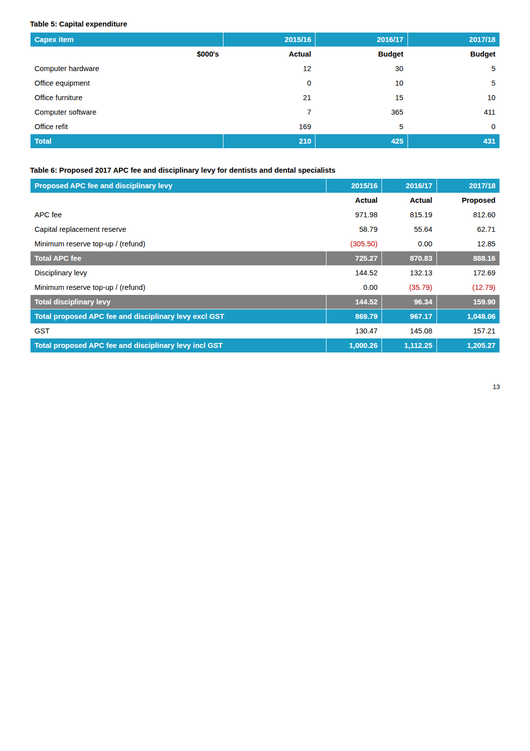Table 5: Capital expenditure
| Capex item | 2015/16 | 2016/17 | 2017/18 |
| --- | --- | --- | --- |
| $000's | Actual | Budget | Budget |
| Computer hardware | 12 | 30 | 5 |
| Office equipment | 0 | 10 | 5 |
| Office furniture | 21 | 15 | 10 |
| Computer software | 7 | 365 | 411 |
| Office refit | 169 | 5 | 0 |
| Total | 210 | 425 | 431 |
Table 6: Proposed 2017 APC fee and disciplinary levy for dentists and dental specialists
| Proposed APC fee and disciplinary levy | 2015/16 | 2016/17 | 2017/18 |
| --- | --- | --- | --- |
| | Actual | Actual | Proposed |
| APC fee | 971.98 | 815.19 | 812.60 |
| Capital replacement reserve | 58.79 | 55.64 | 62.71 |
| Minimum reserve top-up / (refund) | (305.50) | 0.00 | 12.85 |
| Total APC fee | 725.27 | 870.83 | 888.16 |
| Disciplinary levy | 144.52 | 132.13 | 172.69 |
| Minimum reserve top-up / (refund) | 0.00 | (35.79) | (12.79) |
| Total disciplinary levy | 144.52 | 96.34 | 159.90 |
| Total proposed APC fee and disciplinary levy excl GST | 869.79 | 967.17 | 1,048.06 |
| GST | 130.47 | 145.08 | 157.21 |
| Total proposed APC fee and disciplinary levy incl GST | 1,000.26 | 1,112.25 | 1,205.27 |
13